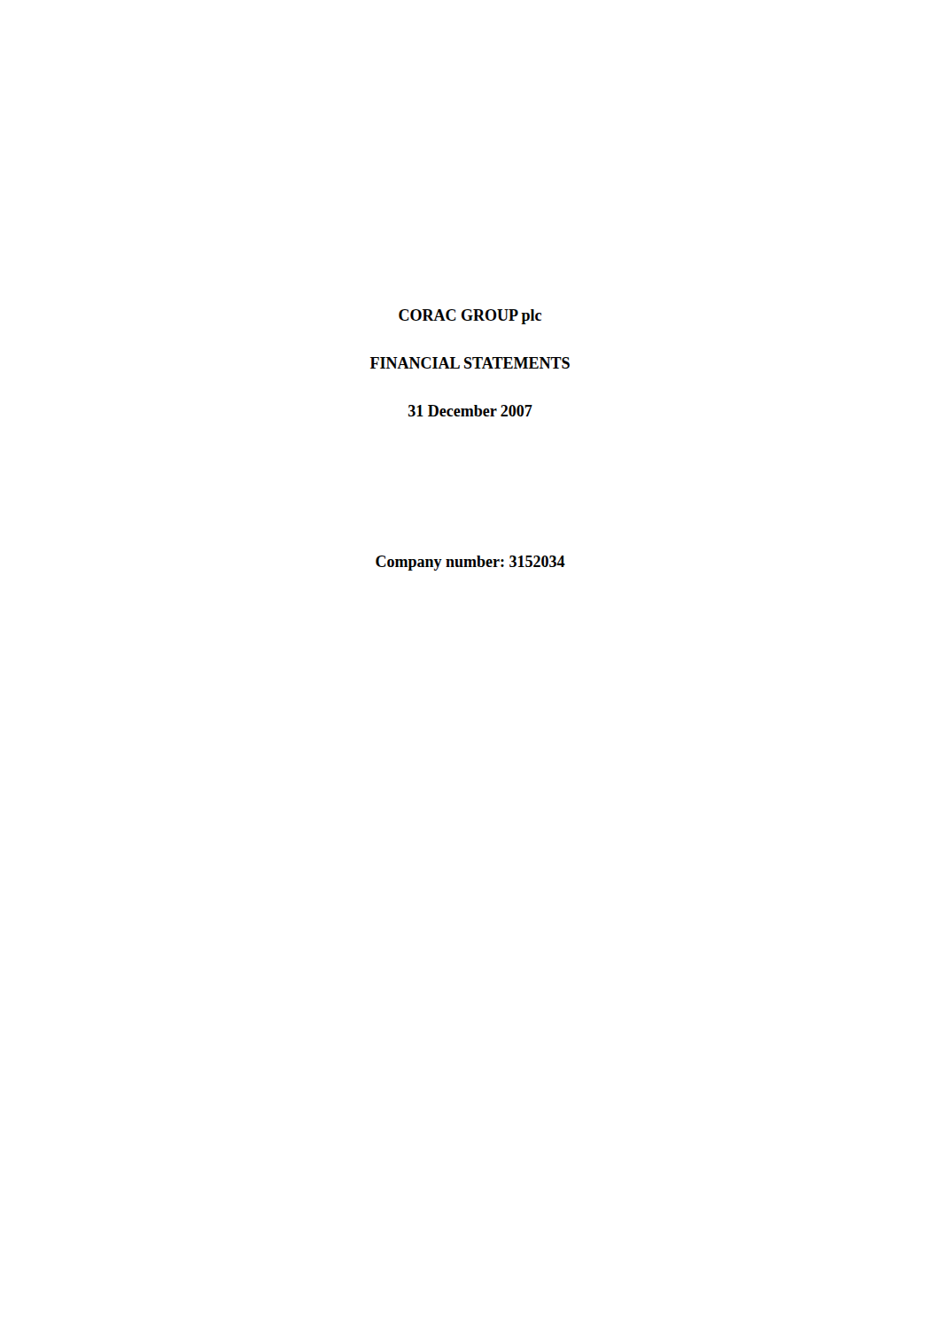CORAC GROUP plc
FINANCIAL STATEMENTS
31 December 2007
Company number: 3152034